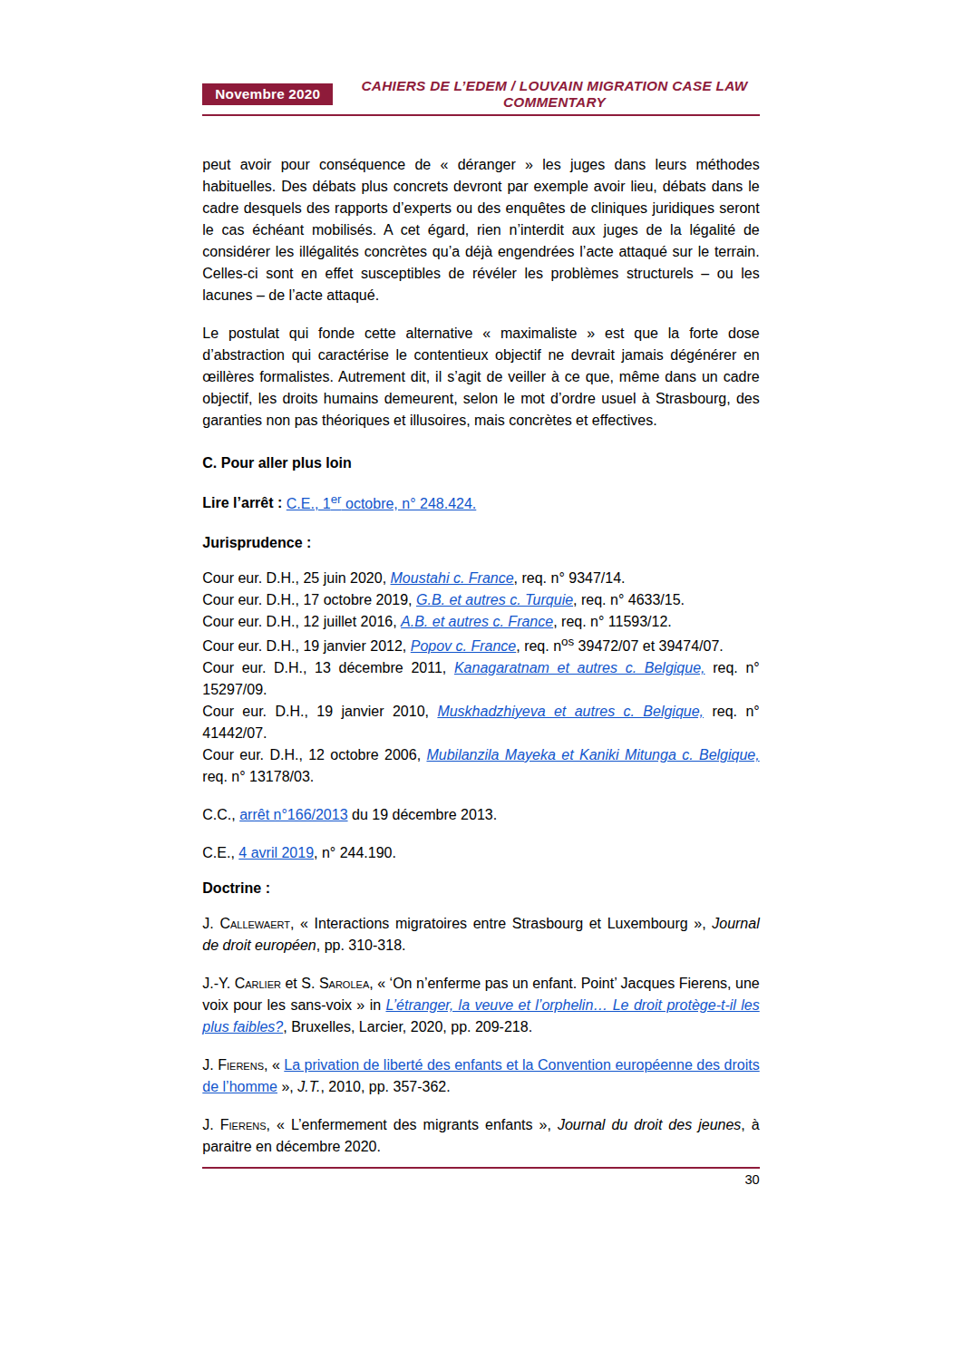Novembre 2020
CAHIERS DE L’EDEM / LOUVAIN MIGRATION CASE LAW COMMENTARY
peut avoir pour conséquence de « déranger » les juges dans leurs méthodes habituelles. Des débats plus concrets devront par exemple avoir lieu, débats dans le cadre desquels des rapports d’experts ou des enquêtes de cliniques juridiques seront le cas échéant mobilisés. A cet égard, rien n’interdit aux juges de la légalité de considérer les illégalités concrètes qu’a déjà engendrées l’acte attaqué sur le terrain. Celles-ci sont en effet susceptibles de révéler les problèmes structurels – ou les lacunes – de l’acte attaqué.
Le postulat qui fonde cette alternative « maximaliste » est que la forte dose d’abstraction qui caractérise le contentieux objectif ne devrait jamais dégénérer en œillères formalistes. Autrement dit, il s’agit de veiller à ce que, même dans un cadre objectif, les droits humains demeurent, selon le mot d’ordre usuel à Strasbourg, des garanties non pas théoriques et illusoires, mais concrètes et effectives.
C. Pour aller plus loin
Lire l’arrêt : C.E., 1er octobre, n° 248.424.
Jurisprudence :
Cour eur. D.H., 25 juin 2020, Moustahi c. France, req. n° 9347/14.
Cour eur. D.H., 17 octobre 2019, G.B. et autres c. Turquie, req. n° 4633/15.
Cour eur. D.H., 12 juillet 2016, A.B. et autres c. France, req. n° 11593/12.
Cour eur. D.H., 19 janvier 2012, Popov c. France, req. nos 39472/07 et 39474/07.
Cour eur. D.H., 13 décembre 2011, Kanagaratnam et autres c. Belgique, req. n° 15297/09.
Cour eur. D.H., 19 janvier 2010, Muskhadzhiyeva et autres c. Belgique, req. n° 41442/07.
Cour eur. D.H., 12 octobre 2006, Mubilanzila Mayeka et Kaniki Mitunga c. Belgique, req. n° 13178/03.
C.C., arrêt n°166/2013 du 19 décembre 2013.
C.E., 4 avril 2019, n° 244.190.
Doctrine :
J. Callewaert, « Interactions migratoires entre Strasbourg et Luxembourg », Journal de droit européen, pp. 310-318.
J.-Y. Carlier et S. Sarolea, « ‘On n’enferme pas un enfant. Point’ Jacques Fierens, une voix pour les sans-voix » in L’étranger, la veuve et l’orphelin… Le droit protège-t-il les plus faibles?, Bruxelles, Larcier, 2020, pp. 209-218.
J. Fierens, « La privation de liberté des enfants et la Convention européenne des droits de l’homme », J.T., 2010, pp. 357-362.
J. Fierens, « L’enfermement des migrants enfants », Journal du droit des jeunes, à paraitre en décembre 2020.
30